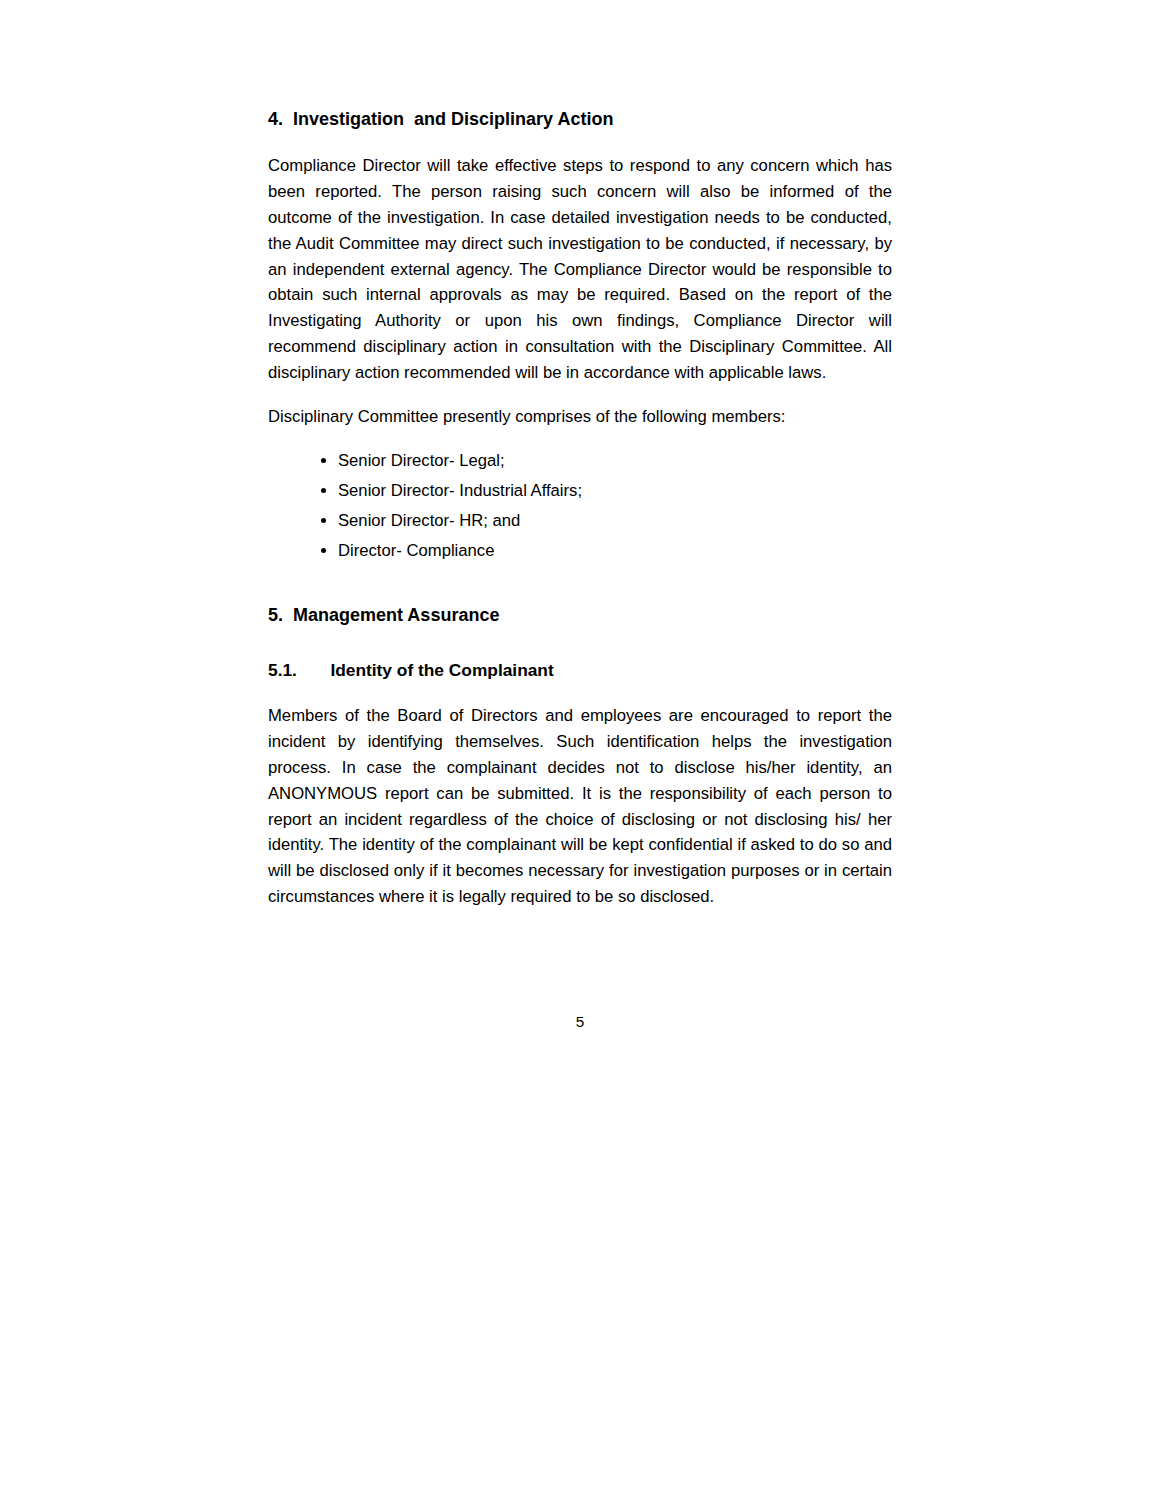4. Investigation and Disciplinary Action
Compliance Director will take effective steps to respond to any concern which has been reported. The person raising such concern will also be informed of the outcome of the investigation. In case detailed investigation needs to be conducted, the Audit Committee may direct such investigation to be conducted, if necessary, by an independent external agency. The Compliance Director would be responsible to obtain such internal approvals as may be required. Based on the report of the Investigating Authority or upon his own findings, Compliance Director will recommend disciplinary action in consultation with the Disciplinary Committee. All disciplinary action recommended will be in accordance with applicable laws.
Disciplinary Committee presently comprises of the following members:
Senior Director- Legal;
Senior Director- Industrial Affairs;
Senior Director- HR; and
Director- Compliance
5. Management Assurance
5.1. Identity of the Complainant
Members of the Board of Directors and employees are encouraged to report the incident by identifying themselves. Such identification helps the investigation process. In case the complainant decides not to disclose his/her identity, an ANONYMOUS report can be submitted. It is the responsibility of each person to report an incident regardless of the choice of disclosing or not disclosing his/ her identity. The identity of the complainant will be kept confidential if asked to do so and will be disclosed only if it becomes necessary for investigation purposes or in certain circumstances where it is legally required to be so disclosed.
5